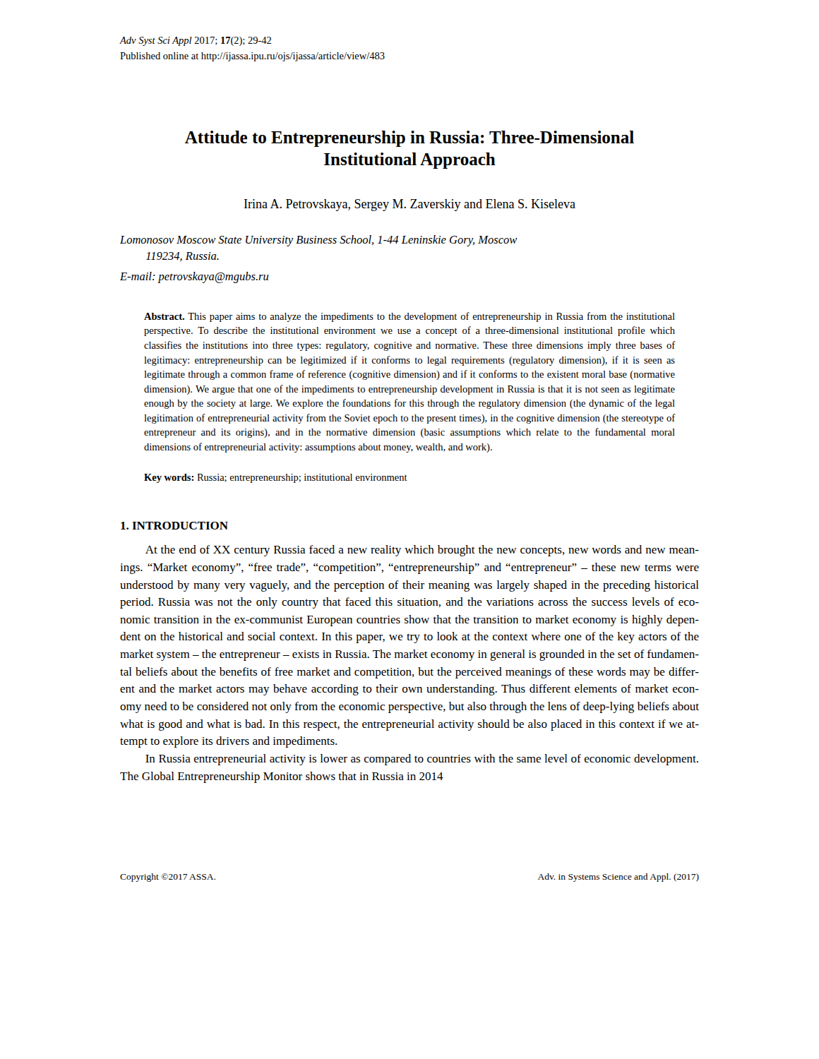Adv Syst Sci Appl 2017; 17(2); 29-42
Published online at http://ijassa.ipu.ru/ojs/ijassa/article/view/483
Attitude to Entrepreneurship in Russia: Three-Dimensional
Institutional Approach
Irina A. Petrovskaya, Sergey M. Zaverskiy and Elena S. Kiseleva
Lomonosov Moscow State University Business School, 1-44 Leninskie Gory, Moscow 119234, Russia.
E-mail: petrovskaya@mgubs.ru
Abstract. This paper aims to analyze the impediments to the development of entrepreneurship in Russia from the institutional perspective. To describe the institutional environment we use a concept of a three-dimensional institutional profile which classifies the institutions into three types: regulatory, cognitive and normative. These three dimensions imply three bases of legitimacy: entrepreneurship can be legitimized if it conforms to legal requirements (regulatory dimension), if it is seen as legitimate through a common frame of reference (cognitive dimension) and if it conforms to the existent moral base (normative dimension). We argue that one of the impediments to entrepreneurship development in Russia is that it is not seen as legitimate enough by the society at large. We explore the foundations for this through the regulatory dimension (the dynamic of the legal legitimation of entrepreneurial activity from the Soviet epoch to the present times), in the cognitive dimension (the stereotype of entrepreneur and its origins), and in the normative dimension (basic assumptions which relate to the fundamental moral dimensions of entrepreneurial activity: assumptions about money, wealth, and work).
Key words: Russia; entrepreneurship; institutional environment
1. INTRODUCTION
At the end of XX century Russia faced a new reality which brought the new concepts, new words and new meanings. “Market economy”, “free trade”, “competition”, “entrepreneurship” and “entrepreneur” – these new terms were understood by many very vaguely, and the perception of their meaning was largely shaped in the preceding historical period. Russia was not the only country that faced this situation, and the variations across the success levels of economic transition in the ex-communist European countries show that the transition to market economy is highly dependent on the historical and social context. In this paper, we try to look at the context where one of the key actors of the market system – the entrepreneur – exists in Russia. The market economy in general is grounded in the set of fundamental beliefs about the benefits of free market and competition, but the perceived meanings of these words may be different and the market actors may behave according to their own understanding. Thus different elements of market economy need to be considered not only from the economic perspective, but also through the lens of deep-lying beliefs about what is good and what is bad. In this respect, the entrepreneurial activity should be also placed in this context if we attempt to explore its drivers and impediments.
In Russia entrepreneurial activity is lower as compared to countries with the same level of economic development. The Global Entrepreneurship Monitor shows that in Russia in 2014
Copyright ©2017 ASSA.
Adv. in Systems Science and Appl. (2017)